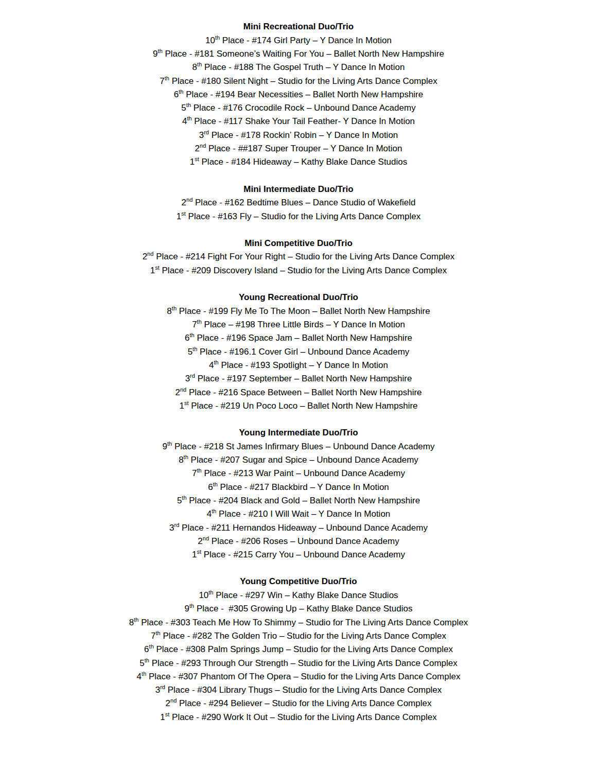Mini Recreational Duo/Trio
10th Place - #174 Girl Party – Y Dance In Motion
9th Place - #181 Someone’s Waiting For You – Ballet North New Hampshire
8th Place - #188 The Gospel Truth – Y Dance In Motion
7th Place - #180 Silent Night – Studio for the Living Arts Dance Complex
6th Place - #194 Bear Necessities – Ballet North New Hampshire
5th Place - #176 Crocodile Rock – Unbound Dance Academy
4th Place - #117 Shake Your Tail Feather- Y Dance In Motion
3rd Place - #178 Rockin’ Robin – Y Dance In Motion
2nd Place - ##187 Super Trouper – Y Dance In Motion
1st Place - #184 Hideaway – Kathy Blake Dance Studios
Mini Intermediate Duo/Trio
2nd Place - #162 Bedtime Blues – Dance Studio of Wakefield
1st Place - #163 Fly – Studio for the Living Arts Dance Complex
Mini Competitive Duo/Trio
2nd Place - #214 Fight For Your Right – Studio for the Living Arts Dance Complex
1st Place - #209 Discovery Island – Studio for the Living Arts Dance Complex
Young Recreational Duo/Trio
8th Place - #199 Fly Me To The Moon – Ballet North New Hampshire
7th Place – #198 Three Little Birds – Y Dance In Motion
6th Place - #196 Space Jam – Ballet North New Hampshire
5th Place - #196.1 Cover Girl – Unbound Dance Academy
4th Place - #193 Spotlight – Y Dance In Motion
3rd Place - #197 September – Ballet North New Hampshire
2nd Place - #216 Space Between – Ballet North New Hampshire
1st Place - #219 Un Poco Loco – Ballet North New Hampshire
Young Intermediate Duo/Trio
9th Place - #218 St James Infirmary Blues – Unbound Dance Academy
8th Place - #207 Sugar and Spice – Unbound Dance Academy
7th Place - #213 War Paint – Unbound Dance Academy
6th Place - #217 Blackbird – Y Dance In Motion
5th Place - #204 Black and Gold – Ballet North New Hampshire
4th Place - #210 I Will Wait – Y Dance In Motion
3rd Place - #211 Hernandos Hideaway – Unbound Dance Academy
2nd Place - #206 Roses – Unbound Dance Academy
1st Place - #215 Carry You – Unbound Dance Academy
Young Competitive Duo/Trio
10th Place - #297 Win – Kathy Blake Dance Studios
9th Place - #305 Growing Up – Kathy Blake Dance Studios
8th Place - #303 Teach Me How To Shimmy – Studio for The Living Arts Dance Complex
7th Place - #282 The Golden Trio – Studio for the Living Arts Dance Complex
6th Place - #308 Palm Springs Jump – Studio for the Living Arts Dance Complex
5th Place - #293 Through Our Strength – Studio for the Living Arts Dance Complex
4th Place - #307 Phantom Of The Opera – Studio for the Living Arts Dance Complex
3rd Place - #304 Library Thugs – Studio for the Living Arts Dance Complex
2nd Place - #294 Believer – Studio for the Living Arts Dance Complex
1st Place - #290 Work It Out – Studio for the Living Arts Dance Complex